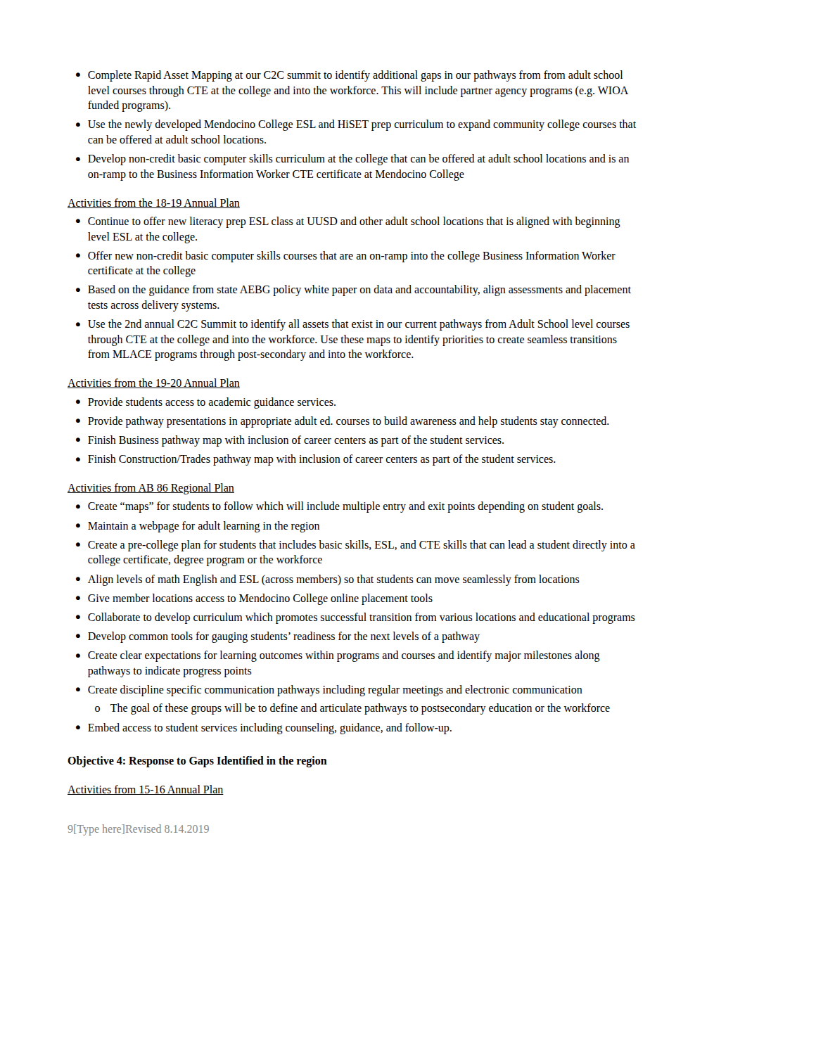Complete Rapid Asset Mapping at our C2C summit to identify additional gaps in our pathways from from adult school level courses through CTE at the college and into the workforce. This will include partner agency programs (e.g. WIOA funded programs).
Use the newly developed Mendocino College ESL and HiSET prep curriculum to expand community college courses that can be offered at adult school locations.
Develop non-credit basic computer skills curriculum at the college that can be offered at adult school locations and is an on-ramp to the Business Information Worker CTE certificate at Mendocino College
Activities from the 18-19 Annual Plan
Continue to offer new literacy prep ESL class at UUSD and other adult school locations that is aligned with beginning level ESL at the college.
Offer new non-credit basic computer skills courses that are an on-ramp into the college Business Information Worker certificate at the college
Based on the guidance from state AEBG policy white paper on data and accountability, align assessments and placement tests across delivery systems.
Use the 2nd annual C2C Summit to identify all assets that exist in our current pathways from Adult School level courses through CTE at the college and into the workforce. Use these maps to identify priorities to create seamless transitions from MLACE programs through post-secondary and into the workforce.
Activities from the 19-20 Annual Plan
Provide students access to academic guidance services.
Provide pathway presentations in appropriate adult ed. courses to build awareness and help students stay connected.
Finish Business pathway map with inclusion of career centers as part of the student services.
Finish Construction/Trades pathway map with inclusion of career centers as part of the student services.
Activities from AB 86 Regional Plan
Create “maps” for students to follow which will include multiple entry and exit points depending on student goals.
Maintain a webpage for adult learning in the region
Create a pre-college plan for students that includes basic skills, ESL, and CTE skills that can lead a student directly into a college certificate, degree program or the workforce
Align levels of math English and ESL (across members) so that students can move seamlessly from locations
Give member locations access to Mendocino College online placement tools
Collaborate to develop curriculum which promotes successful transition from various locations and educational programs
Develop common tools for gauging students’ readiness for the next levels of a pathway
Create clear expectations for learning outcomes within programs and courses and identify major milestones along pathways to indicate progress points
Create discipline specific communication pathways including regular meetings and electronic communication
The goal of these groups will be to define and articulate pathways to postsecondary education or the workforce
Embed access to student services including counseling, guidance, and follow-up.
Objective 4: Response to Gaps Identified in the region
Activities from 15-16 Annual Plan
9[Type here]Revised 8.14.2019